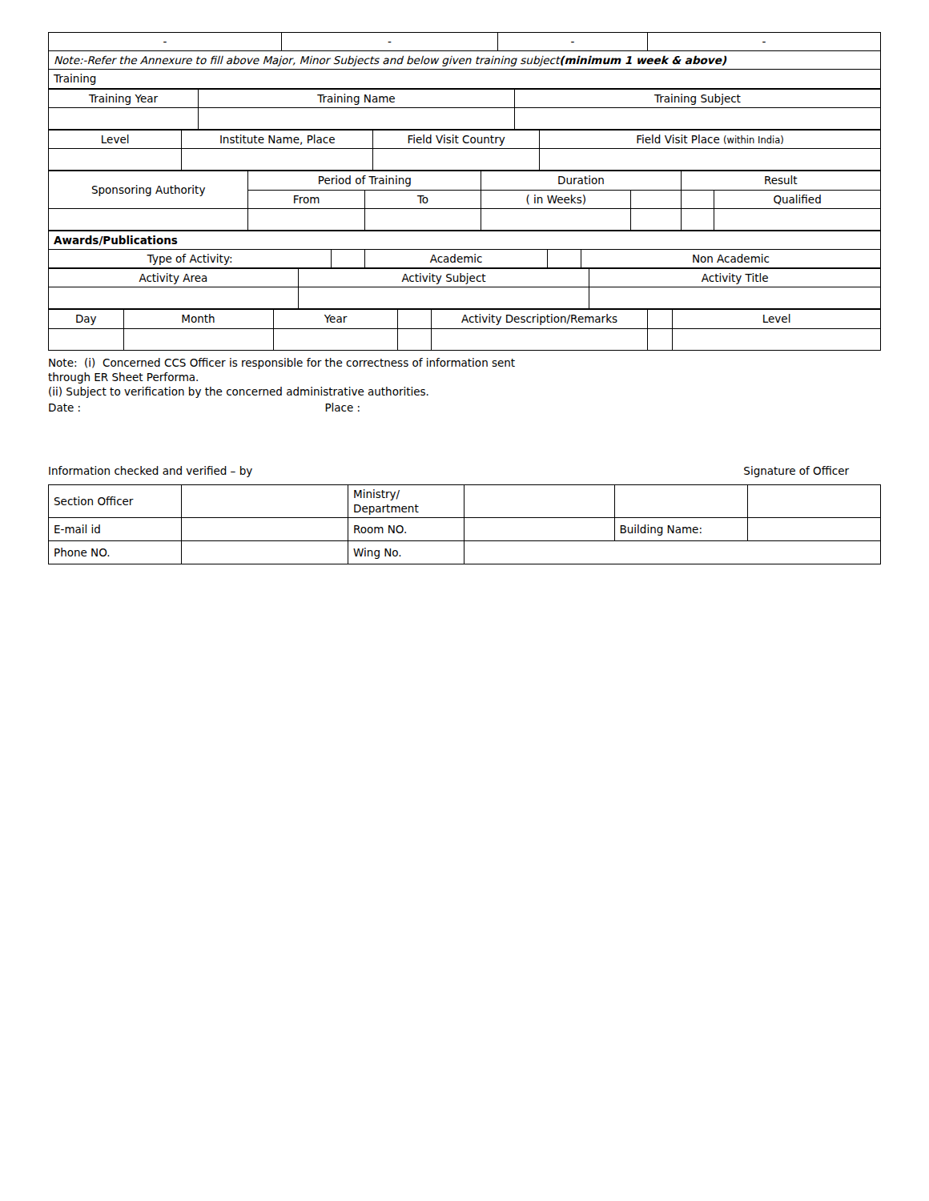| - | - | - | - |
| Note:-Refer the Annexure to fill above Major, Minor Subjects and below given training subject (minimum 1 week & above) |
| Training |
| Training Year | Training Name | Training Subject |
| Level | Institute Name, Place | Field Visit Country | Field Visit Place (within India) |
| Sponsoring Authority | Period of Training | Duration | Result |
| From | To | ( in Weeks) | | | Qualified |
| Awards/Publications |
| Type of Activity: | | Academic | | Non Academic |
| Activity Area | Activity Subject | Activity Title |
| Day | Month | Year | | Activity Description/Remarks | | Level |
Note: (i) Concerned CCS Officer is responsible for the correctness of information sent
through ER Sheet Performa.
(ii) Subject to verification by the concerned administrative authorities.
Date : Place :
Information checked and verified – by Signature of Officer
| Section Officer | | Ministry/ Department | | | |
| E-mail id | | Room NO. | | Building Name: | |
| Phone NO. | | Wing No. | |